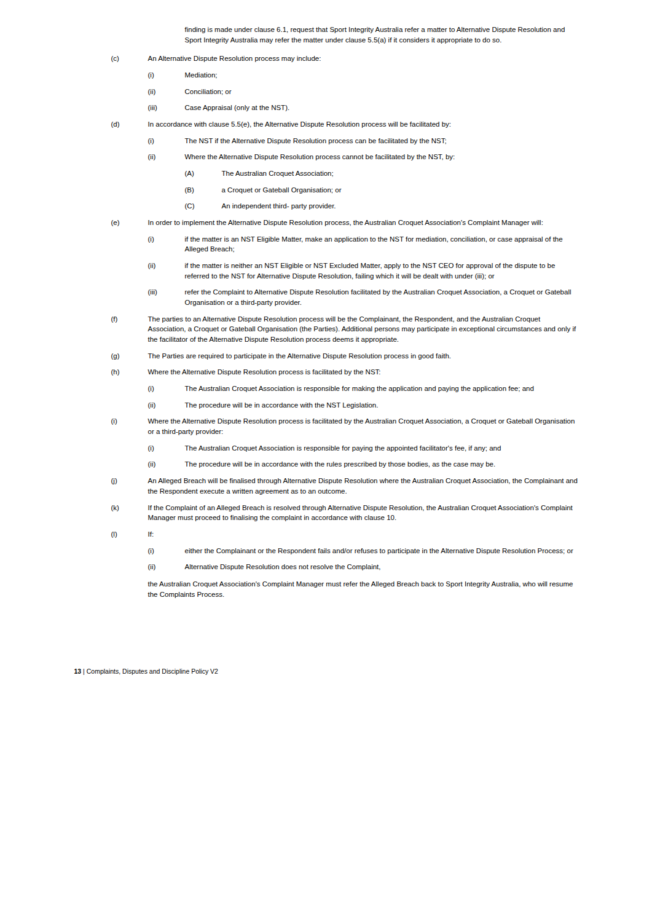finding is made under clause 6.1, request that Sport Integrity Australia refer a matter to Alternative Dispute Resolution and Sport Integrity Australia may refer the matter under clause 5.5(a) if it considers it appropriate to do so.
(c)
An Alternative Dispute Resolution process may include:
(i)
Mediation;
(ii)
Conciliation; or
(iii)
Case Appraisal (only at the NST).
(d)
In accordance with clause 5.5(e), the Alternative Dispute Resolution process will be facilitated by:
(i)
The NST if the Alternative Dispute Resolution process can be facilitated by the NST;
(ii)
Where the Alternative Dispute Resolution process cannot be facilitated by the NST, by:
(A)
The Australian Croquet Association;
(B)
a Croquet or Gateball Organisation; or
(C)
An independent third- party provider.
(e)
In order to implement the Alternative Dispute Resolution process, the Australian Croquet Association's Complaint Manager will:
(i)
if the matter is an NST Eligible Matter, make an application to the NST for mediation, conciliation, or case appraisal of the Alleged Breach;
(ii)
if the matter is neither an NST Eligible or NST Excluded Matter, apply to the NST CEO for approval of the dispute to be referred to the NST for Alternative Dispute Resolution, failing which it will be dealt with under (iii); or
(iii)
refer the Complaint to Alternative Dispute Resolution facilitated by the Australian Croquet Association, a Croquet or Gateball Organisation or a third-party provider.
(f)
The parties to an Alternative Dispute Resolution process will be the Complainant, the Respondent, and the Australian Croquet Association, a Croquet or Gateball Organisation (the Parties). Additional persons may participate in exceptional circumstances and only if the facilitator of the Alternative Dispute Resolution process deems it appropriate.
(g)
The Parties are required to participate in the Alternative Dispute Resolution process in good faith.
(h)
Where the Alternative Dispute Resolution process is facilitated by the NST:
(i)
The Australian Croquet Association is responsible for making the application and paying the application fee; and
(ii)
The procedure will be in accordance with the NST Legislation.
(i)
Where the Alternative Dispute Resolution process is facilitated by the Australian Croquet Association, a Croquet or Gateball Organisation or a third-party provider:
(i)
The Australian Croquet Association is responsible for paying the appointed facilitator's fee, if any; and
(ii)
The procedure will be in accordance with the rules prescribed by those bodies, as the case may be.
(j)
An Alleged Breach will be finalised through Alternative Dispute Resolution where the Australian Croquet Association, the Complainant and the Respondent execute a written agreement as to an outcome.
(k)
If the Complaint of an Alleged Breach is resolved through Alternative Dispute Resolution, the Australian Croquet Association's Complaint Manager must proceed to finalising the complaint in accordance with clause 10.
(l)
If:
(i)
either the Complainant or the Respondent fails and/or refuses to participate in the Alternative Dispute Resolution Process; or
(ii)
Alternative Dispute Resolution does not resolve the Complaint,
the Australian Croquet Association's Complaint Manager must refer the Alleged Breach back to Sport Integrity Australia, who will resume the Complaints Process.
13 | Complaints, Disputes and Discipline Policy V2